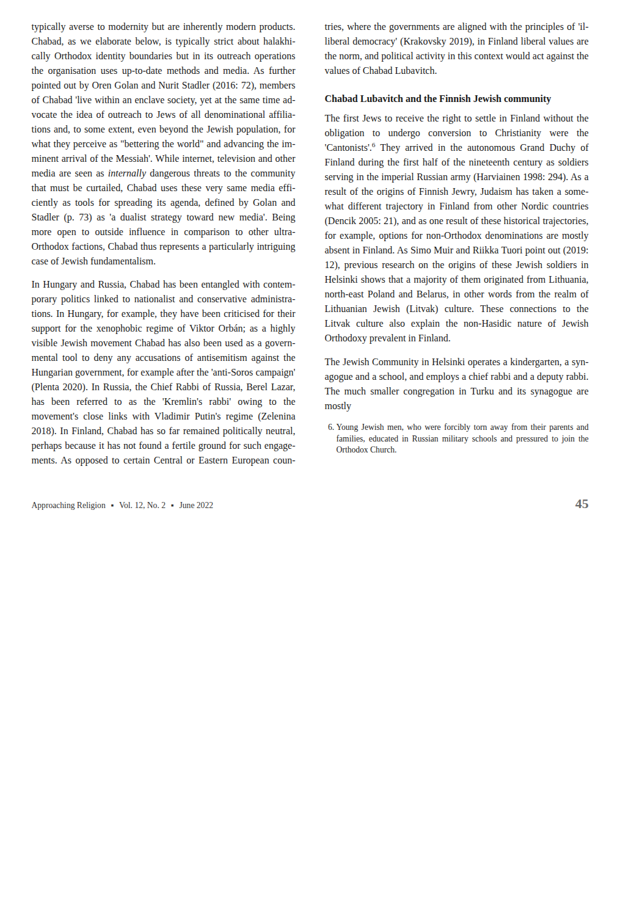typically averse to modernity but are inherently modern products. Chabad, as we elaborate below, is typically strict about halakhically Orthodox identity boundaries but in its outreach operations the organisation uses up-to-date methods and media. As further pointed out by Oren Golan and Nurit Stadler (2016: 72), members of Chabad 'live within an enclave society, yet at the same time advocate the idea of outreach to Jews of all denominational affiliations and, to some extent, even beyond the Jewish population, for what they perceive as "bettering the world" and advancing the imminent arrival of the Messiah'. While internet, television and other media are seen as internally dangerous threats to the community that must be curtailed, Chabad uses these very same media efficiently as tools for spreading its agenda, defined by Golan and Stadler (p. 73) as 'a dualist strategy toward new media'. Being more open to outside influence in comparison to other ultra-Orthodox factions, Chabad thus represents a particularly intriguing case of Jewish fundamentalism.
In Hungary and Russia, Chabad has been entangled with contemporary politics linked to nationalist and conservative administrations. In Hungary, for example, they have been criticised for their support for the xenophobic regime of Viktor Orbán; as a highly visible Jewish movement Chabad has also been used as a governmental tool to deny any accusations of antisemitism against the Hungarian government, for example after the 'anti-Soros campaign' (Plenta 2020). In Russia, the Chief Rabbi of Russia, Berel Lazar, has been referred to as the 'Kremlin's rabbi' owing to the movement's close links with Vladimir Putin's regime (Zelenina 2018). In Finland, Chabad has so far remained politically neutral, perhaps because it has not found a fertile ground for such engagements. As opposed to certain Central or Eastern European countries, where the governments are aligned with the principles of 'illiberal democracy' (Krakovsky 2019), in Finland liberal values are the norm, and political activity in this context would act against the values of Chabad Lubavitch.
Chabad Lubavitch and the Finnish Jewish community
The first Jews to receive the right to settle in Finland without the obligation to undergo conversion to Christianity were the 'Cantonists'.6 They arrived in the autonomous Grand Duchy of Finland during the first half of the nineteenth century as soldiers serving in the imperial Russian army (Harviainen 1998: 294). As a result of the origins of Finnish Jewry, Judaism has taken a somewhat different trajectory in Finland from other Nordic countries (Dencik 2005: 21), and as one result of these historical trajectories, for example, options for non-Orthodox denominations are mostly absent in Finland. As Simo Muir and Riikka Tuori point out (2019: 12), previous research on the origins of these Jewish soldiers in Helsinki shows that a majority of them originated from Lithuania, north-east Poland and Belarus, in other words from the realm of Lithuanian Jewish (Litvak) culture. These connections to the Litvak culture also explain the non-Hasidic nature of Jewish Orthodoxy prevalent in Finland.
The Jewish Community in Helsinki operates a kindergarten, a synagogue and a school, and employs a chief rabbi and a deputy rabbi. The much smaller congregation in Turku and its synagogue are mostly
Young Jewish men, who were forcibly torn away from their parents and families, educated in Russian military schools and pressured to join the Orthodox Church.
Approaching Religion ▪ Vol. 12, No. 2 ▪ June 2022
45